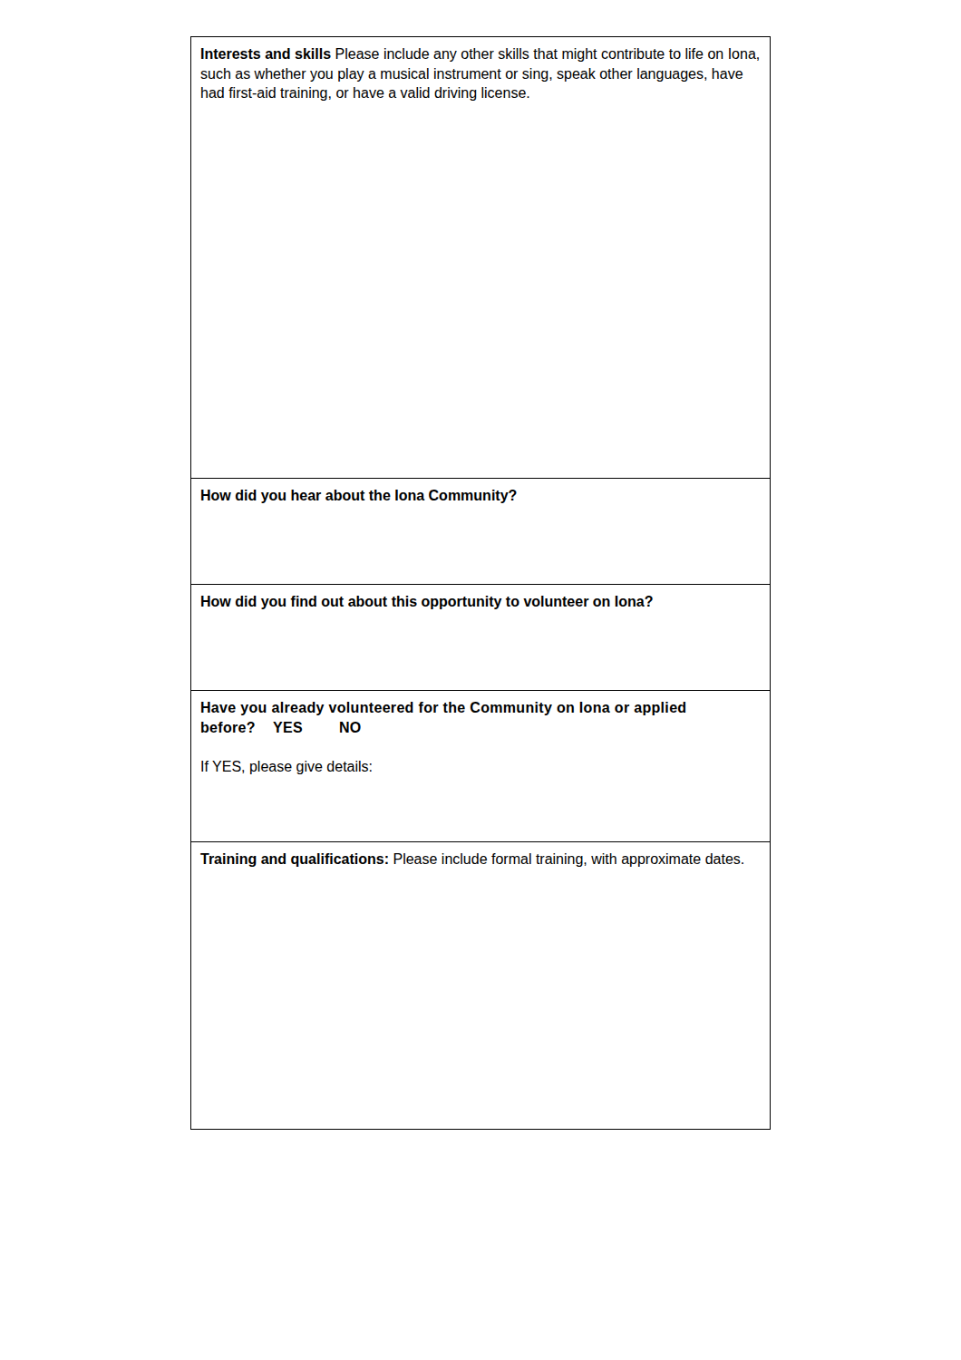| Interests and skills Please include any other skills that might contribute to life on Iona, such as whether you play a musical instrument or sing, speak other languages, have had first-aid training, or have a valid driving license. |
| How did you hear about the Iona Community? |
| How did you find out about this opportunity to volunteer on Iona? |
| Have you already volunteered for the Community on Iona or applied before? YES NO If YES, please give details: |
| Training and qualifications: Please include formal training, with approximate dates. |